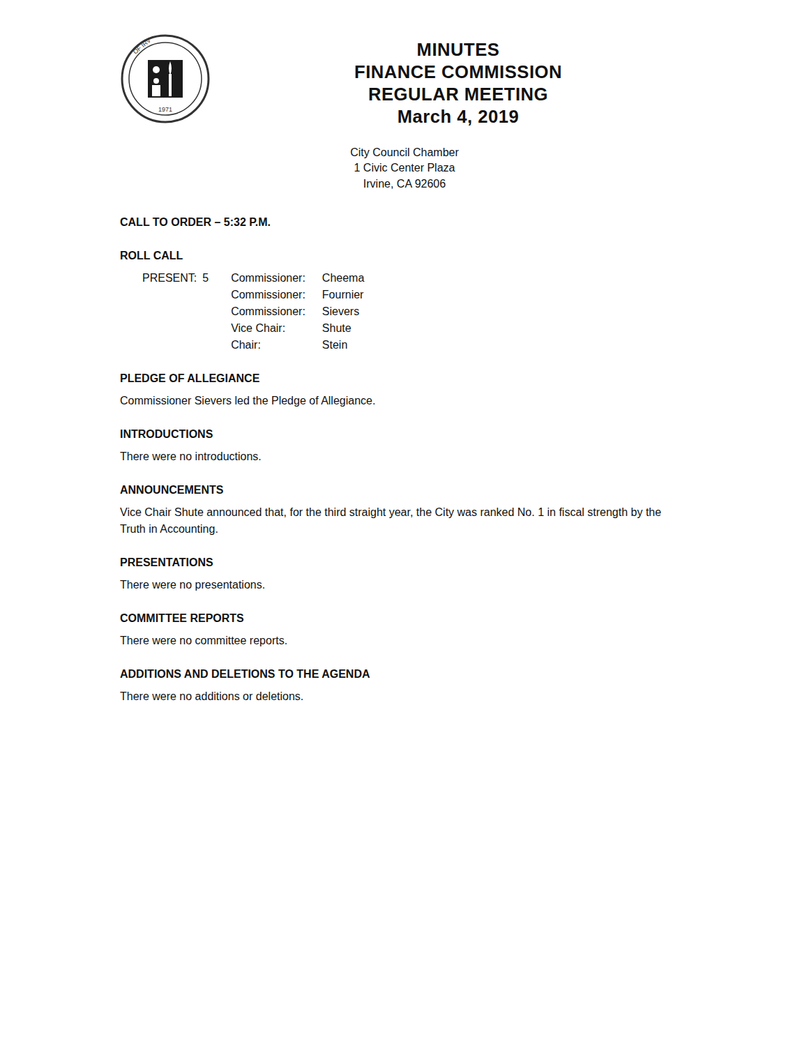1971 OF IRV
MINUTES
FINANCE COMMISSION
REGULAR MEETING
March 4, 2019
City Council Chamber
1 Civic Center Plaza
Irvine, CA 92606
CALL TO ORDER – 5:32 p.m.
ROLL CALL
| PRESENT: | 5 | Commissioner: | Cheema |
| | | Commissioner: | Fournier |
| | | Commissioner: | Sievers |
| | | Vice Chair: | Shute |
| | | Chair: | Stein |
PLEDGE OF ALLEGIANCE
Commissioner Sievers led the Pledge of Allegiance.
INTRODUCTIONS
There were no introductions.
ANNOUNCEMENTS
Vice Chair Shute announced that, for the third straight year, the City was ranked No. 1 in fiscal strength by the Truth in Accounting.
PRESENTATIONS
There were no presentations.
COMMITTEE REPORTS
There were no committee reports.
ADDITIONS AND DELETIONS TO THE AGENDA
There were no additions or deletions.